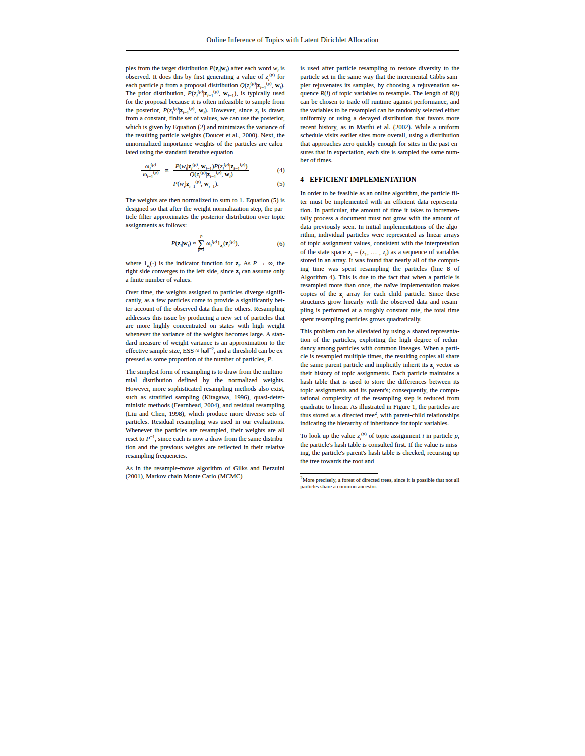Online Inference of Topics with Latent Dirichlet Allocation
ples from the target distribution P(zi|wi) after each word wi is observed. It does this by first generating a value of zi(p) for each particle p from a proposal distribution Q(zi(p)|zi−1(p), wi). The prior distribution, P(zi(p)|zi−1(p), wi−1), is typically used for the proposal because it is often infeasible to sample from the posterior, P(zi(p)|zi−1(p), wi). However, since zi is drawn from a constant, finite set of values, we can use the posterior, which is given by Equation (2) and minimizes the variance of the resulting particle weights (Doucet et al., 2000). Next, the unnormalized importance weights of the particles are calculated using the standard iterative equation
| ω i ( p ) ω i −1 ( p ) | ∝ | P ( w i / z i ( p ) , w i −1 ) P ( z i ( p ) / z i −1 ( p ) ) Q ( z i ( p ) / z i −1 ( p ) , w i ) | (4) |
| | = | P ( w i / z i −1 ( p ) , w i −1 ). | (5) |
The weights are then normalized to sum to 1. Equation (5) is designed so that after the weight normalization step, the particle filter approximates the posterior distribution over topic assignments as follows:
P(zi|wi) ≈ P ∑ p=1 ωi(p)1zi(zi(p)), (6)
where 1zi(·) is the indicator function for zi. As P → ∞, the right side converges to the left side, since zi can assume only a finite number of values.
Over time, the weights assigned to particles diverge significantly, as a few particles come to provide a significantly better account of the observed data than the others. Resampling addresses this issue by producing a new set of particles that are more highly concentrated on states with high weight whenever the variance of the weights becomes large. A standard measure of weight variance is an approximation to the effective sample size, ESS ≈ ‖ω‖−2, and a threshold can be expressed as some proportion of the number of particles, P.
The simplest form of resampling is to draw from the multinomial distribution defined by the normalized weights. However, more sophisticated resampling methods also exist, such as stratified sampling (Kitagawa, 1996), quasi-deterministic methods (Fearnhead, 2004), and residual resampling (Liu and Chen, 1998), which produce more diverse sets of particles. Residual resampling was used in our evaluations. Whenever the particles are resampled, their weights are all reset to P−1, since each is now a draw from the same distribution and the previous weights are reflected in their relative resampling frequencies.
As in the resample-move algorithm of Gilks and Berzuini (2001), Markov chain Monte Carlo (MCMC)
is used after particle resampling to restore diversity to the particle set in the same way that the incremental Gibbs sampler rejuvenates its samples, by choosing a rejuvenation sequence R(i) of topic variables to resample. The length of R(i) can be chosen to trade off runtime against performance, and the variables to be resampled can be randomly selected either uniformly or using a decayed distribution that favors more recent history, as in Marthi et al. (2002). While a uniform schedule visits earlier sites more overall, using a distribution that approaches zero quickly enough for sites in the past ensures that in expectation, each site is sampled the same number of times.
4 EFFICIENT IMPLEMENTATION
In order to be feasible as an online algorithm, the particle filter must be implemented with an efficient data representation. In particular, the amount of time it takes to incrementally process a document must not grow with the amount of data previously seen. In initial implementations of the algorithm, individual particles were represented as linear arrays of topic assignment values, consistent with the interpretation of the state space zi = (z1, … , zi) as a sequence of variables stored in an array. It was found that nearly all of the computing time was spent resampling the particles (line 8 of Algorithm 4). This is due to the fact that when a particle is resampled more than once, the naïve implementation makes copies of the zi array for each child particle. Since these structures grow linearly with the observed data and resampling is performed at a roughly constant rate, the total time spent resampling particles grows quadratically.
This problem can be alleviated by using a shared representation of the particles, exploiting the high degree of redundancy among particles with common lineages. When a particle is resampled multiple times, the resulting copies all share the same parent particle and implicitly inherit its zi vector as their history of topic assignments. Each particle maintains a hash table that is used to store the differences between its topic assignments and its parent's; consequently, the computational complexity of the resampling step is reduced from quadratic to linear. As illustrated in Figure 1, the particles are thus stored as a directed tree2, with parent-child relationships indicating the hierarchy of inheritance for topic variables.
To look up the value zi(p) of topic assignment i in particle p, the particle's hash table is consulted first. If the value is missing, the particle's parent's hash table is checked, recursing up the tree towards the root and
2More precisely, a forest of directed trees, since it is possible that not all particles share a common ancestor.